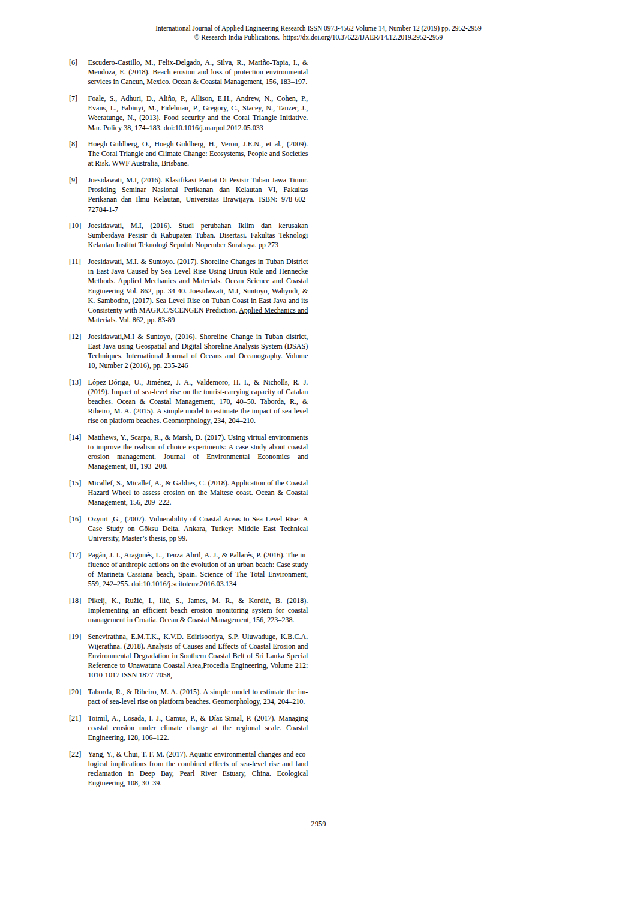International Journal of Applied Engineering Research ISSN 0973-4562 Volume 14, Number 12 (2019) pp. 2952-2959
© Research India Publications. https://dx.doi.org/10.37622/IJAER/14.12.2019.2952-2959
[6] Escudero-Castillo, M., Felix-Delgado, A., Silva, R., Mariño-Tapia, I., & Mendoza, E. (2018). Beach erosion and loss of protection environmental services in Cancun, Mexico. Ocean & Coastal Management, 156, 183–197.
[7] Foale, S., Adhuri, D., Aliño, P., Allison, E.H., Andrew, N., Cohen, P., Evans, L., Fabinyi, M., Fidelman, P., Gregory, C., Stacey, N., Tanzer, J., Weeratunge, N., (2013). Food security and the Coral Triangle Initiative. Mar. Policy 38, 174–183. doi:10.1016/j.marpol.2012.05.033
[8] Hoegh-Guldberg, O., Hoegh-Guldberg, H., Veron, J.E.N., et al., (2009). The Coral Triangle and Climate Change: Ecosystems, People and Societies at Risk. WWF Australia, Brisbane.
[9] Joesidawati, M.I, (2016). Klasifikasi Pantai Di Pesisir Tuban Jawa Timur. Prosiding Seminar Nasional Perikanan dan Kelautan VI, Fakultas Perikanan dan Ilmu Kelautan, Universitas Brawijaya. ISBN: 978-602-72784-1-7
[10] Joesidawati, M.I, (2016). Studi perubahan Iklim dan kerusakan Sumberdaya Pesisir di Kabupaten Tuban. Disertasi. Fakultas Teknologi Kelautan Institut Teknologi Sepuluh Nopember Surabaya. pp 273
[11] Joesidawati, M.I. & Suntoyo. (2017). Shoreline Changes in Tuban District in East Java Caused by Sea Level Rise Using Bruun Rule and Hennecke Methods. Applied Mechanics and Materials. Ocean Science and Coastal Engineering Vol. 862, pp. 34-40. Joesidawati, M.I, Suntoyo, Wahyudi, & K. Sambodho, (2017). Sea Level Rise on Tuban Coast in East Java and its Consistenty with MAGICC/SCENGEN Prediction. Applied Mechanics and Materials. Vol. 862, pp. 83-89
[12] Joesidawati,M.I & Suntoyo, (2016). Shoreline Change in Tuban district, East Java using Geospatial and Digital Shoreline Analysis System (DSAS) Techniques. International Journal of Oceans and Oceanography. Volume 10, Number 2 (2016), pp. 235-246
[13] López-Dóriga, U., Jiménez, J. A., Valdemoro, H. I., & Nicholls, R. J. (2019). Impact of sea-level rise on the tourist-carrying capacity of Catalan beaches. Ocean & Coastal Management, 170, 40–50. Taborda, R., & Ribeiro, M. A. (2015). A simple model to estimate the impact of sea-level rise on platform beaches. Geomorphology, 234, 204–210.
[14] Matthews, Y., Scarpa, R., & Marsh, D. (2017). Using virtual environments to improve the realism of choice experiments: A case study about coastal erosion management. Journal of Environmental Economics and Management, 81, 193–208.
[15] Micallef, S., Micallef, A., & Galdies, C. (2018). Application of the Coastal Hazard Wheel to assess erosion on the Maltese coast. Ocean & Coastal Management, 156, 209–222.
[16] Ozyurt ,G., (2007). Vulnerability of Coastal Areas to Sea Level Rise: A Case Study on Göksu Delta. Ankara, Turkey: Middle East Technical University, Master’s thesis, pp 99.
[17] Pagán, J. I., Aragonés, L., Tenza-Abril, A. J., & Pallarés, P. (2016). The influence of anthropic actions on the evolution of an urban beach: Case study of Marineta Cassiana beach, Spain. Science of The Total Environment, 559, 242–255. doi:10.1016/j.scitotenv.2016.03.134
[18] Pikelj, K., Ružić, I., Ilić, S., James, M. R., & Kordić, B. (2018). Implementing an efficient beach erosion monitoring system for coastal management in Croatia. Ocean & Coastal Management, 156, 223–238.
[19] Senevirathna, E.M.T.K., K.V.D. Edirisooriya, S.P. Uluwaduge, K.B.C.A. Wijerathna. (2018). Analysis of Causes and Effects of Coastal Erosion and Environmental Degradation in Southern Coastal Belt of Sri Lanka Special Reference to Unawatuna Coastal Area,Procedia Engineering, Volume 212: 1010-1017 ISSN 1877-7058,
[20] Taborda, R., & Ribeiro, M. A. (2015). A simple model to estimate the impact of sea-level rise on platform beaches. Geomorphology, 234, 204–210.
[21] Toimil, A., Losada, I. J., Camus, P., & Díaz-Simal, P. (2017). Managing coastal erosion under climate change at the regional scale. Coastal Engineering, 128, 106–122.
[22] Yang, Y., & Chui, T. F. M. (2017). Aquatic environmental changes and ecological implications from the combined effects of sea-level rise and land reclamation in Deep Bay, Pearl River Estuary, China. Ecological Engineering, 108, 30–39.
2959